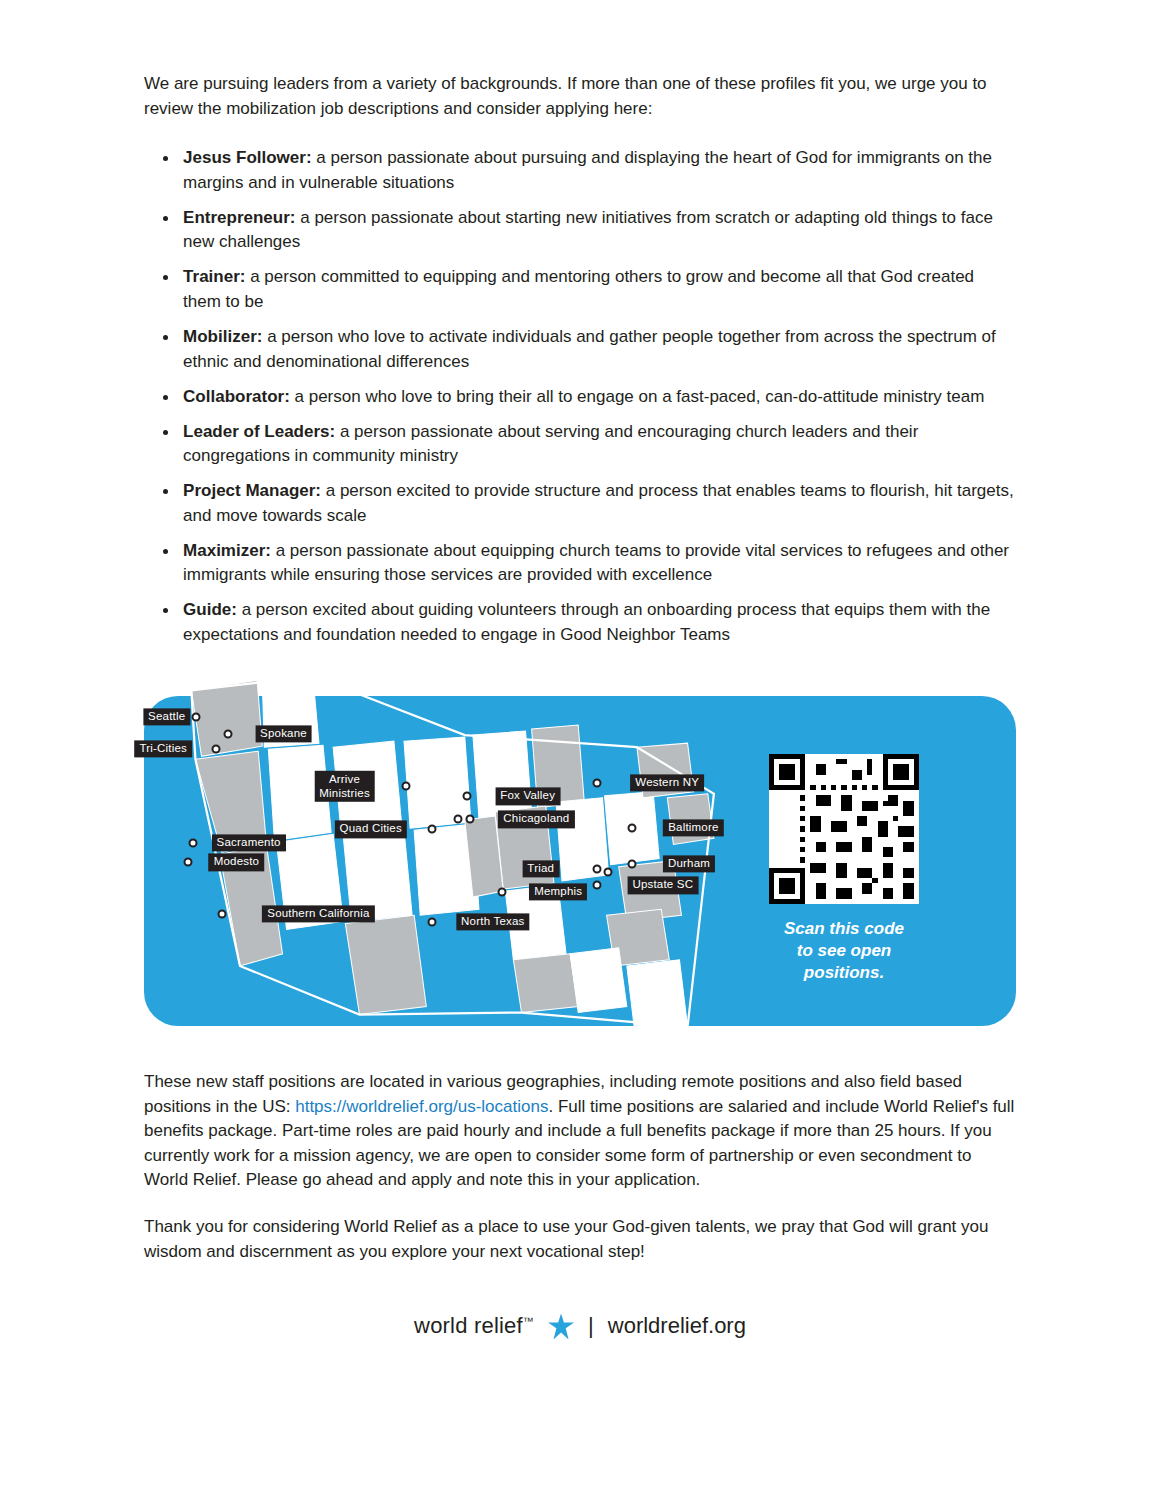We are pursuing leaders from a variety of backgrounds. If more than one of these profiles fit you, we urge you to review the mobilization job descriptions and consider applying here:
Jesus Follower: a person passionate about pursuing and displaying the heart of God for immigrants on the margins and in vulnerable situations
Entrepreneur: a person passionate about starting new initiatives from scratch or adapting old things to face new challenges
Trainer: a person committed to equipping and mentoring others to grow and become all that God created them to be
Mobilizer: a person who love to activate individuals and gather people together from across the spectrum of ethnic and denominational differences
Collaborator: a person who love to bring their all to engage on a fast-paced, can-do-attitude ministry team
Leader of Leaders: a person passionate about serving and encouraging church leaders and their congregations in community ministry
Project Manager: a person excited to provide structure and process that enables teams to flourish, hit targets, and move towards scale
Maximizer: a person passionate about equipping church teams to provide vital services to refugees and other immigrants while ensuring those services are provided with excellence
Guide: a person excited about guiding volunteers through an onboarding process that equips them with the expectations and foundation needed to engage in Good Neighbor Teams
Seattle Spokane Tri-Cities Sacramento Modesto Southern California Arrive
Ministries Fox Valley Chicagoland Quad Cities Western NY Baltimore Triad Durham Upstate SC Memphis North Texas
Scan this code
to see open
positions.
These new staff positions are located in various geographies, including remote positions and also field based positions in the US: https://worldrelief.org/us-locations. Full time positions are salaried and include World Relief's full benefits package. Part-time roles are paid hourly and include a full benefits package if more than 25 hours. If you currently work for a mission agency, we are open to consider some form of partnership or even secondment to World Relief. Please go ahead and apply and note this in your application.
Thank you for considering World Relief as a place to use your God-given talents, we pray that God will grant you wisdom and discernment as you explore your next vocational step!
world relief™ | worldrelief.org